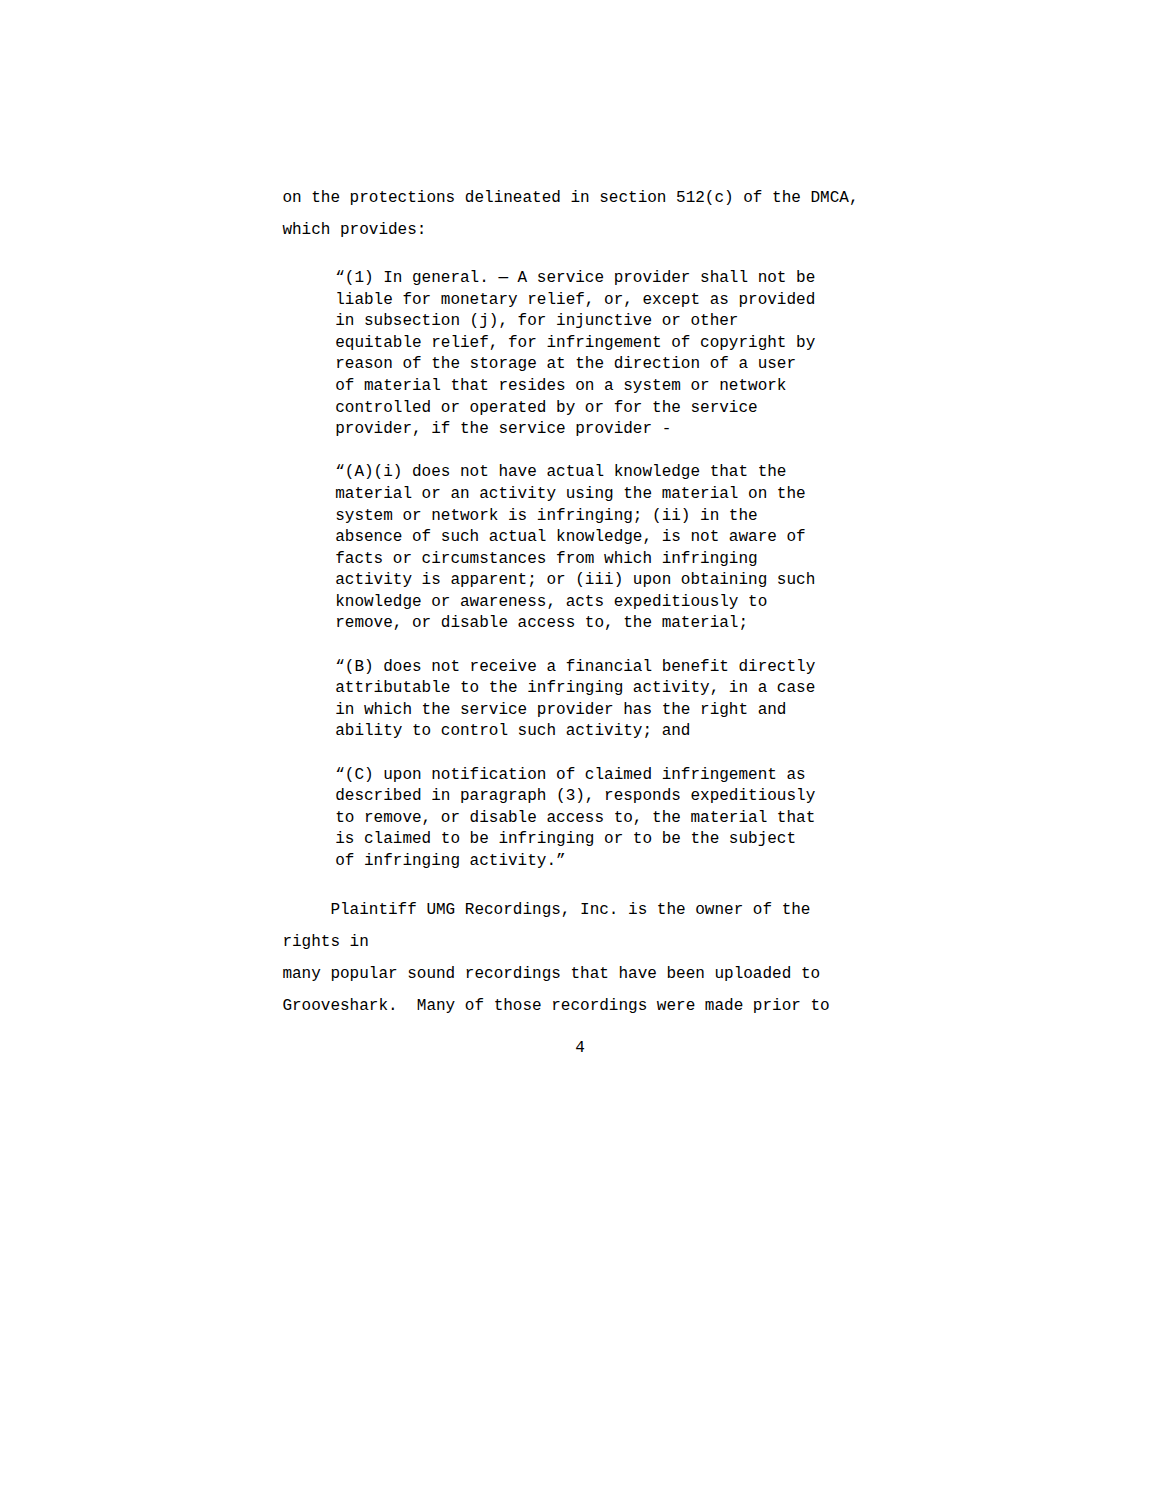on the protections delineated in section 512(c) of the DMCA,
which provides:
“(1) In general. — A service provider shall not be liable for monetary relief, or, except as provided in subsection (j), for injunctive or other equitable relief, for infringement of copyright by reason of the storage at the direction of a user of material that resides on a system or network controlled or operated by or for the service provider, if the service provider -
“(A)(i) does not have actual knowledge that the material or an activity using the material on the system or network is infringing; (ii) in the absence of such actual knowledge, is not aware of facts or circumstances from which infringing activity is apparent; or (iii) upon obtaining such knowledge or awareness, acts expeditiously to remove, or disable access to, the material;
“(B) does not receive a financial benefit directly attributable to the infringing activity, in a case in which the service provider has the right and ability to control such activity; and
“(C) upon notification of claimed infringement as described in paragraph (3), responds expeditiously to remove, or disable access to, the material that is claimed to be infringing or to be the subject of infringing activity.”
Plaintiff UMG Recordings, Inc. is the owner of the rights in
many popular sound recordings that have been uploaded to
Grooveshark. Many of those recordings were made prior to
4